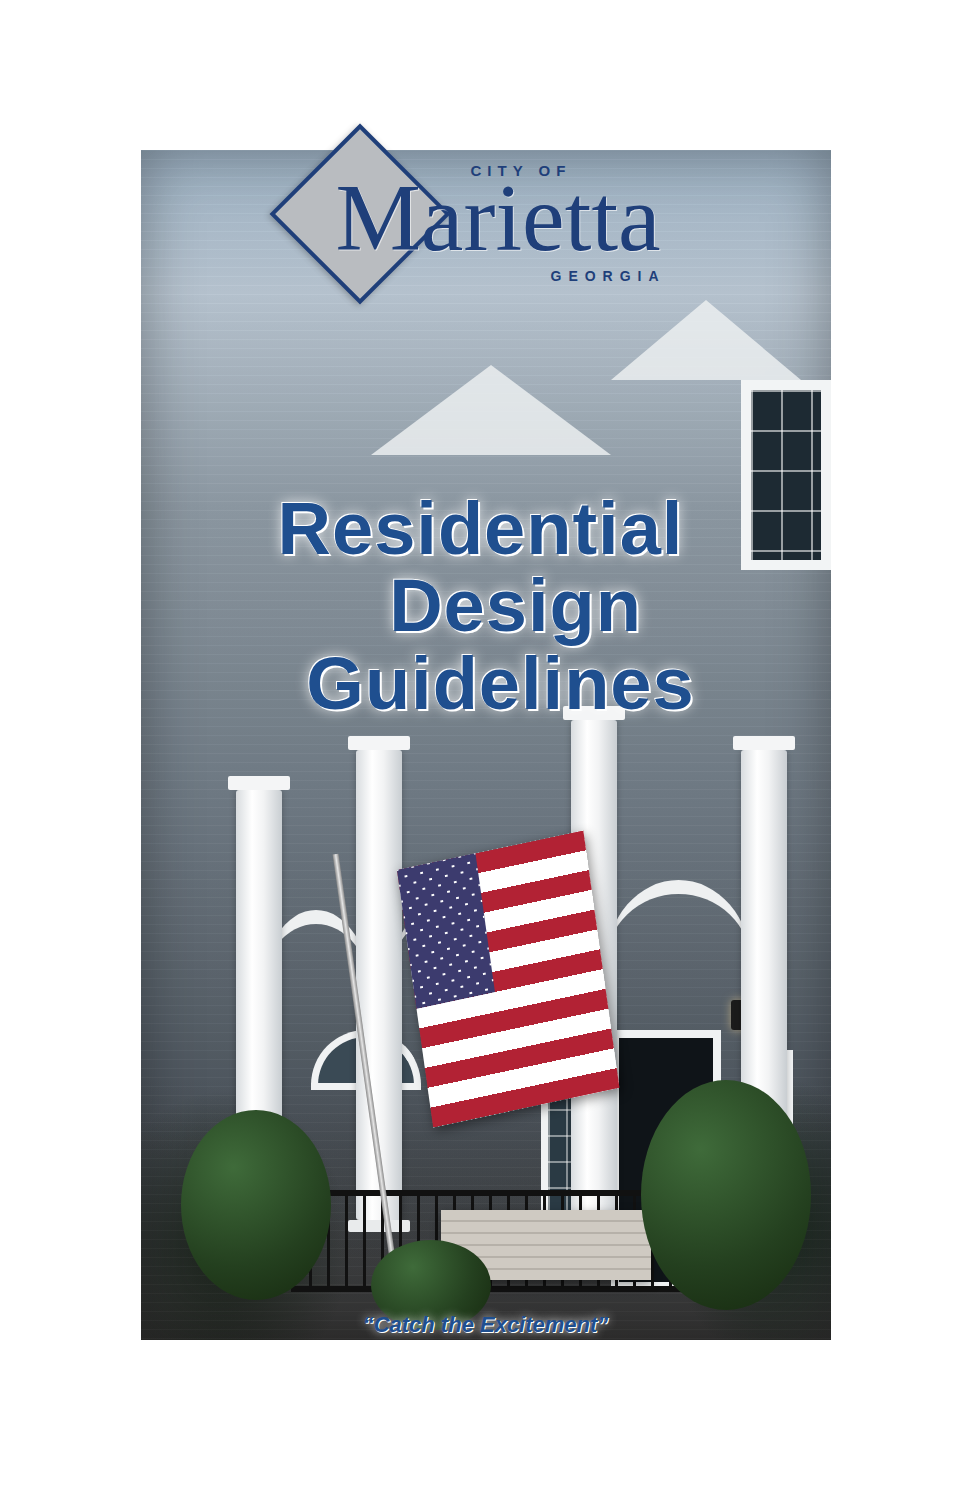CITY OF
Marietta
GEORGIA
Residential Design Guidelines
“Catch the Excitement”